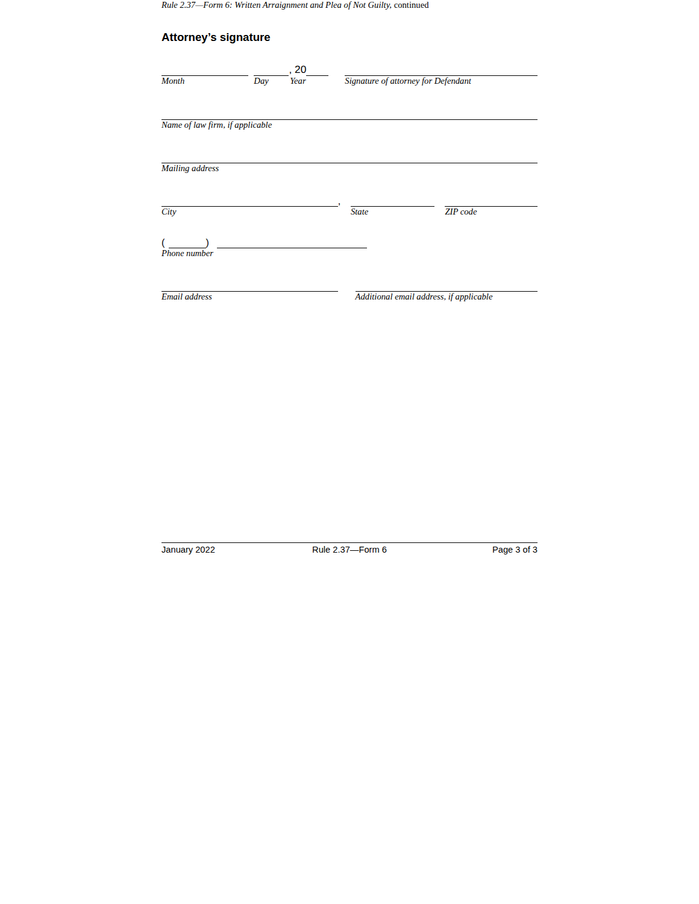Rule 2.37—Form 6: Written Arraignment and Plea of Not Guilty, continued
Attorney’s signature
| | | | , 20 | | |
| Month | | Day | Year | | Signature of attorney for Defendant |
| Name of law firm, if applicable |
| Mailing address |
| | , | | | | |
| City | | | State | | ZIP code |
| ( | | ) | | | |
| Phone number | | | |
| Email address | | Additional email address, if applicable |
| January 2022 | Rule 2.37—Form 6 | Page 3 of 3 |